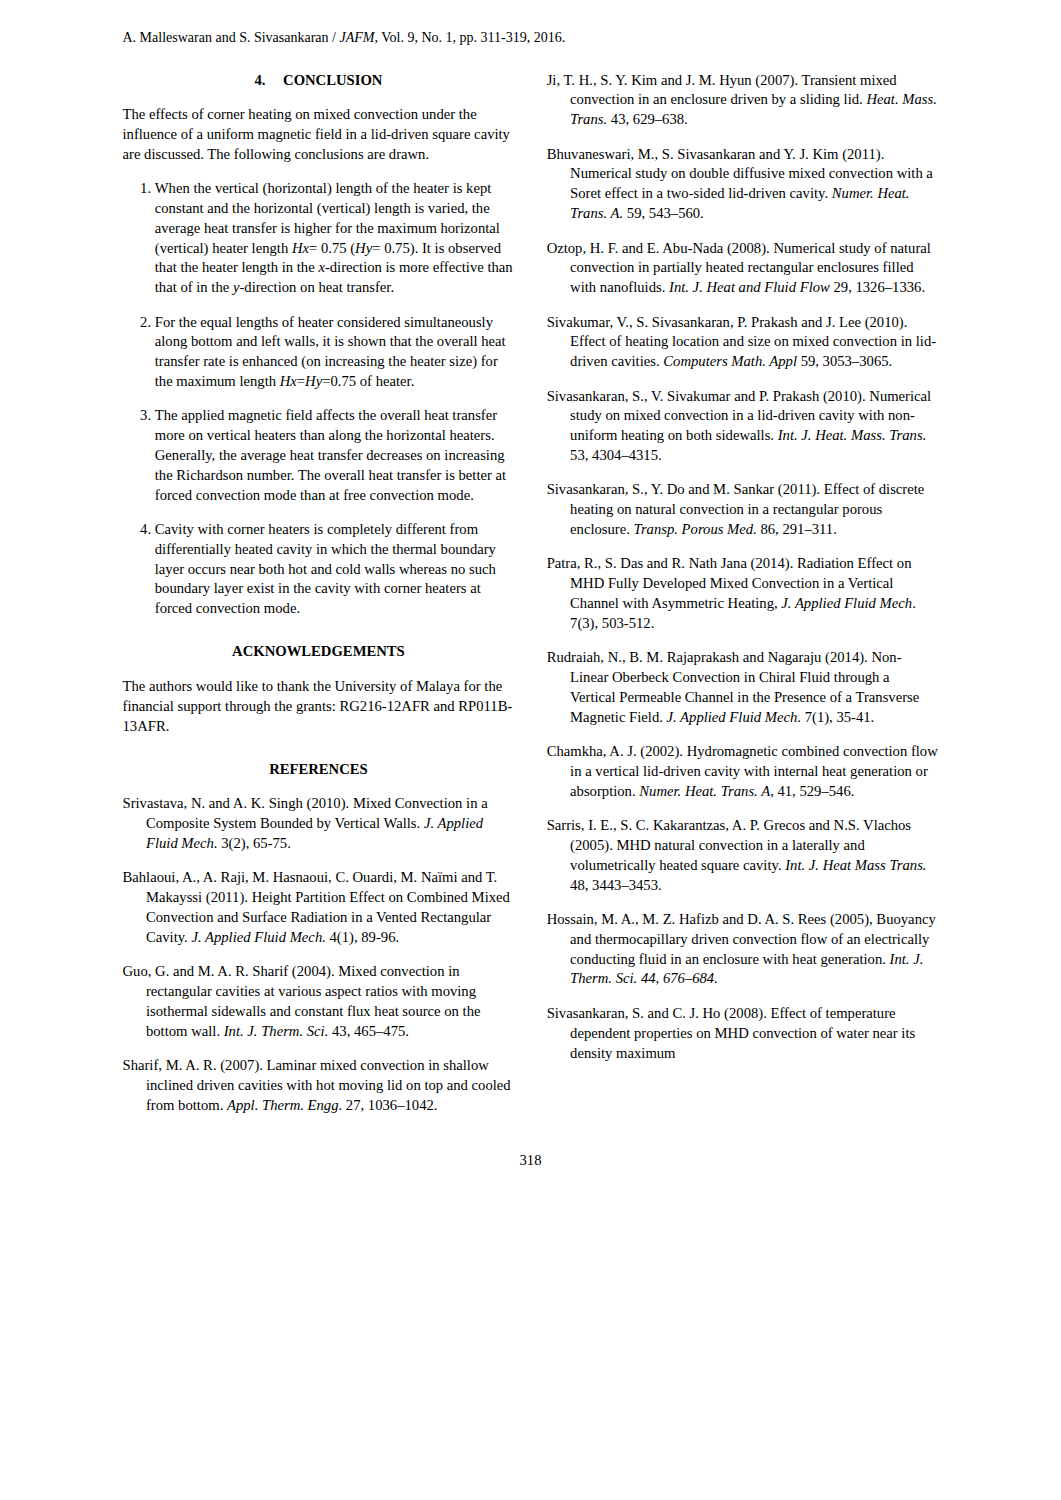A. Malleswaran and S. Sivasankaran / JAFM, Vol. 9, No. 1, pp. 311-319, 2016.
4. CONCLUSION
The effects of corner heating on mixed convection under the influence of a uniform magnetic field in a lid-driven square cavity are discussed. The following conclusions are drawn.
When the vertical (horizontal) length of the heater is kept constant and the horizontal (vertical) length is varied, the average heat transfer is higher for the maximum horizontal (vertical) heater length Hx= 0.75 (Hy= 0.75). It is observed that the heater length in the x-direction is more effective than that of in the y-direction on heat transfer.
For the equal lengths of heater considered simultaneously along bottom and left walls, it is shown that the overall heat transfer rate is enhanced (on increasing the heater size) for the maximum length Hx=Hy=0.75 of heater.
The applied magnetic field affects the overall heat transfer more on vertical heaters than along the horizontal heaters. Generally, the average heat transfer decreases on increasing the Richardson number. The overall heat transfer is better at forced convection mode than at free convection mode.
Cavity with corner heaters is completely different from differentially heated cavity in which the thermal boundary layer occurs near both hot and cold walls whereas no such boundary layer exist in the cavity with corner heaters at forced convection mode.
ACKNOWLEDGEMENTS
The authors would like to thank the University of Malaya for the financial support through the grants: RG216-12AFR and RP011B-13AFR.
REFERENCES
Srivastava, N. and A. K. Singh (2010). Mixed Convection in a Composite System Bounded by Vertical Walls. J. Applied Fluid Mech. 3(2), 65-75.
Bahlaoui, A., A. Raji, M. Hasnaoui, C. Ouardi, M. Naïmi and T. Makayssi (2011). Height Partition Effect on Combined Mixed Convection and Surface Radiation in a Vented Rectangular Cavity. J. Applied Fluid Mech. 4(1), 89-96.
Guo, G. and M. A. R. Sharif (2004). Mixed convection in rectangular cavities at various aspect ratios with moving isothermal sidewalls and constant flux heat source on the bottom wall. Int. J. Therm. Sci. 43, 465–475.
Sharif, M. A. R. (2007). Laminar mixed convection in shallow inclined driven cavities with hot moving lid on top and cooled from bottom. Appl. Therm. Engg. 27, 1036–1042.
Ji, T. H., S. Y. Kim and J. M. Hyun (2007). Transient mixed convection in an enclosure driven by a sliding lid. Heat. Mass. Trans. 43, 629–638.
Bhuvaneswari, M., S. Sivasankaran and Y. J. Kim (2011). Numerical study on double diffusive mixed convection with a Soret effect in a two-sided lid-driven cavity. Numer. Heat. Trans. A. 59, 543–560.
Oztop, H. F. and E. Abu-Nada (2008). Numerical study of natural convection in partially heated rectangular enclosures filled with nanofluids. Int. J. Heat and Fluid Flow 29, 1326–1336.
Sivakumar, V., S. Sivasankaran, P. Prakash and J. Lee (2010). Effect of heating location and size on mixed convection in lid-driven cavities. Computers Math. Appl 59, 3053–3065.
Sivasankaran, S., V. Sivakumar and P. Prakash (2010). Numerical study on mixed convection in a lid-driven cavity with non-uniform heating on both sidewalls. Int. J. Heat. Mass. Trans. 53, 4304–4315.
Sivasankaran, S., Y. Do and M. Sankar (2011). Effect of discrete heating on natural convection in a rectangular porous enclosure. Transp. Porous Med. 86, 291–311.
Patra, R., S. Das and R. Nath Jana (2014). Radiation Effect on MHD Fully Developed Mixed Convection in a Vertical Channel with Asymmetric Heating, J. Applied Fluid Mech. 7(3), 503-512.
Rudraiah, N., B. M. Rajaprakash and Nagaraju (2014). Non-Linear Oberbeck Convection in Chiral Fluid through a Vertical Permeable Channel in the Presence of a Transverse Magnetic Field. J. Applied Fluid Mech. 7(1), 35-41.
Chamkha, A. J. (2002). Hydromagnetic combined convection flow in a vertical lid-driven cavity with internal heat generation or absorption. Numer. Heat. Trans. A, 41, 529–546.
Sarris, I. E., S. C. Kakarantzas, A. P. Grecos and N.S. Vlachos (2005). MHD natural convection in a laterally and volumetrically heated square cavity. Int. J. Heat Mass Trans. 48, 3443–3453.
Hossain, M. A., M. Z. Hafizb and D. A. S. Rees (2005), Buoyancy and thermocapillary driven convection flow of an electrically conducting fluid in an enclosure with heat generation. Int. J. Therm. Sci. 44, 676–684.
Sivasankaran, S. and C. J. Ho (2008). Effect of temperature dependent properties on MHD convection of water near its density maximum
318